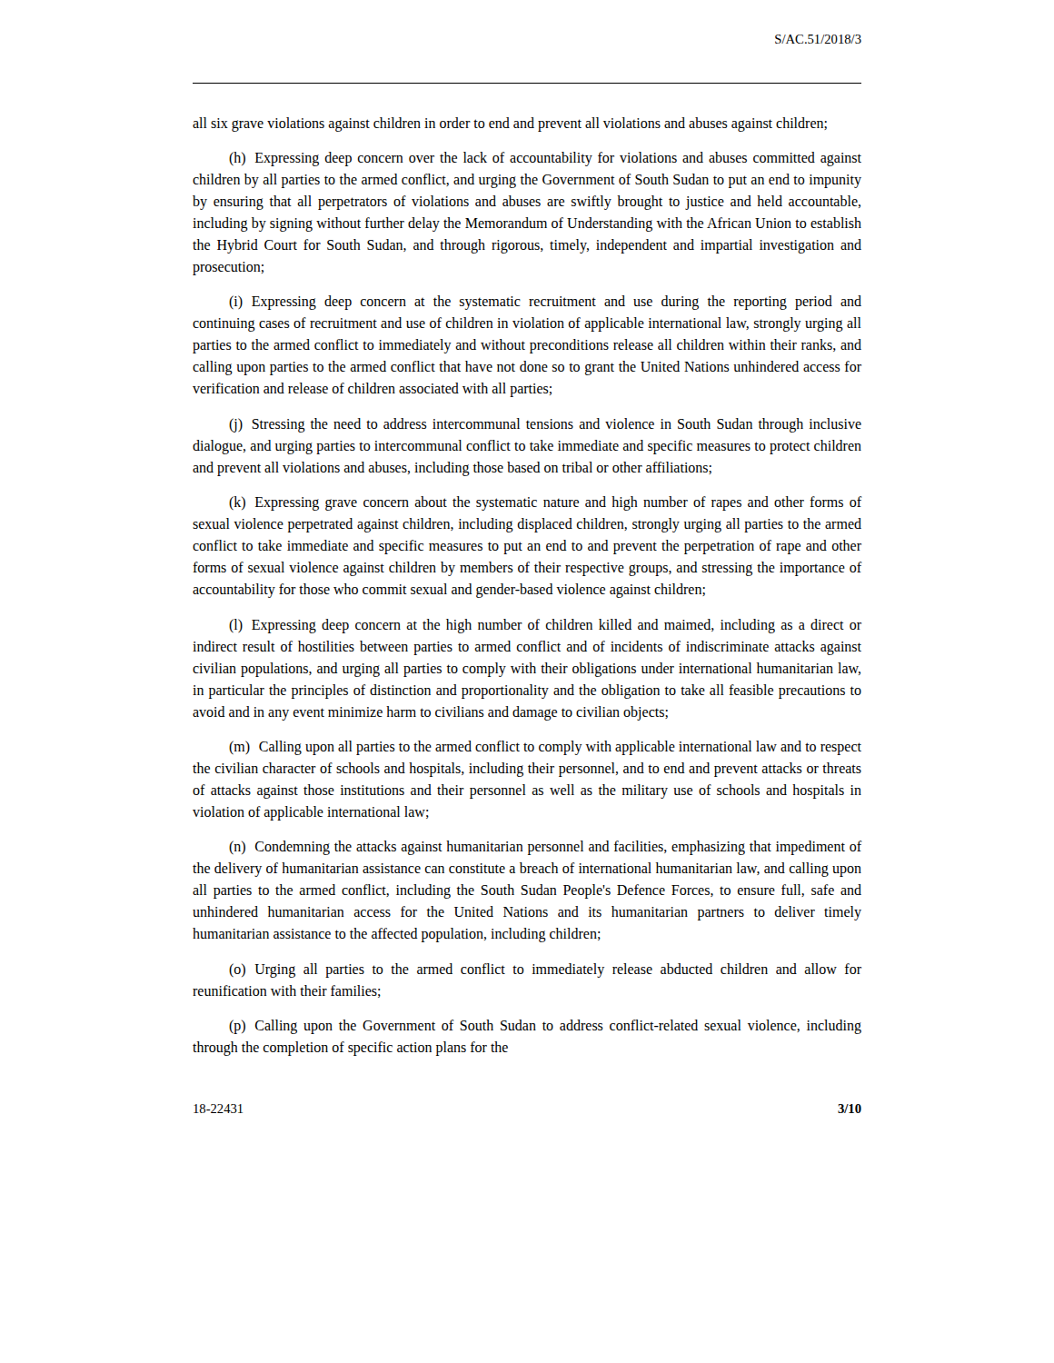S/AC.51/2018/3
all six grave violations against children in order to end and prevent all violations and abuses against children;
(h) Expressing deep concern over the lack of accountability for violations and abuses committed against children by all parties to the armed conflict, and urging the Government of South Sudan to put an end to impunity by ensuring that all perpetrators of violations and abuses are swiftly brought to justice and held accountable, including by signing without further delay the Memorandum of Understanding with the African Union to establish the Hybrid Court for South Sudan, and through rigorous, timely, independent and impartial investigation and prosecution;
(i) Expressing deep concern at the systematic recruitment and use during the reporting period and continuing cases of recruitment and use of children in violation of applicable international law, strongly urging all parties to the armed conflict to immediately and without preconditions release all children within their ranks, and calling upon parties to the armed conflict that have not done so to grant the United Nations unhindered access for verification and release of children associated with all parties;
(j) Stressing the need to address intercommunal tensions and violence in South Sudan through inclusive dialogue, and urging parties to intercommunal conflict to take immediate and specific measures to protect children and prevent all violations and abuses, including those based on tribal or other affiliations;
(k) Expressing grave concern about the systematic nature and high number of rapes and other forms of sexual violence perpetrated against children, including displaced children, strongly urging all parties to the armed conflict to take immediate and specific measures to put an end to and prevent the perpetration of rape and other forms of sexual violence against children by members of their respective groups, and stressing the importance of accountability for those who commit sexual and gender-based violence against children;
(l) Expressing deep concern at the high number of children killed and maimed, including as a direct or indirect result of hostilities between parties to armed conflict and of incidents of indiscriminate attacks against civilian populations, and urging all parties to comply with their obligations under international humanitarian law, in particular the principles of distinction and proportionality and the obligation to take all feasible precautions to avoid and in any event minimize harm to civilians and damage to civilian objects;
(m) Calling upon all parties to the armed conflict to comply with applicable international law and to respect the civilian character of schools and hospitals, including their personnel, and to end and prevent attacks or threats of attacks against those institutions and their personnel as well as the military use of schools and hospitals in violation of applicable international law;
(n) Condemning the attacks against humanitarian personnel and facilities, emphasizing that impediment of the delivery of humanitarian assistance can constitute a breach of international humanitarian law, and calling upon all parties to the armed conflict, including the South Sudan People's Defence Forces, to ensure full, safe and unhindered humanitarian access for the United Nations and its humanitarian partners to deliver timely humanitarian assistance to the affected population, including children;
(o) Urging all parties to the armed conflict to immediately release abducted children and allow for reunification with their families;
(p) Calling upon the Government of South Sudan to address conflict-related sexual violence, including through the completion of specific action plans for the
18-22431 3/10